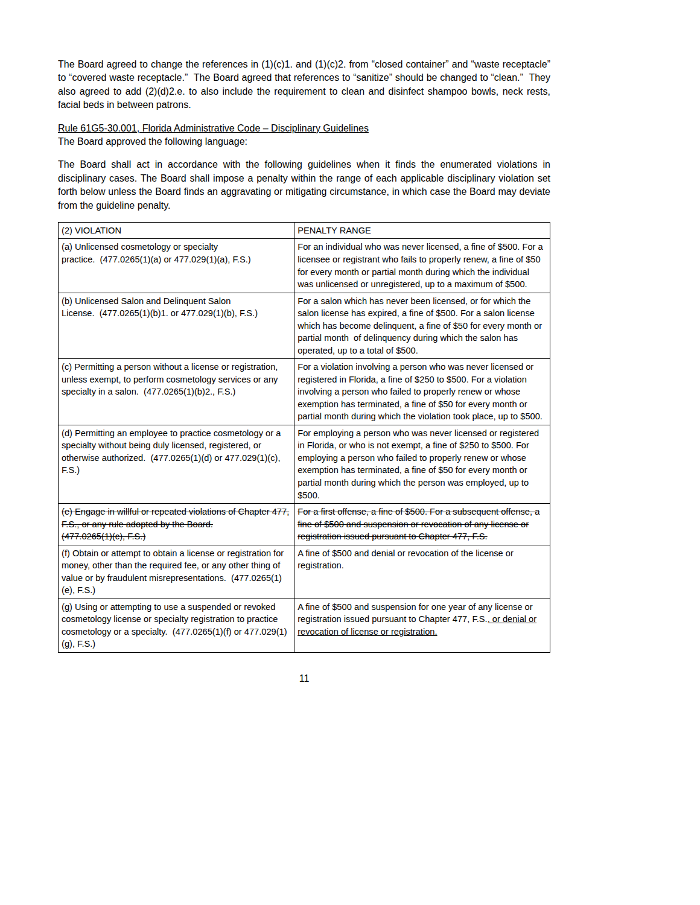The Board agreed to change the references in (1)(c)1. and (1)(c)2. from “closed container” and “waste receptacle” to “covered waste receptacle.” The Board agreed that references to “sanitize” should be changed to “clean.” They also agreed to add (2)(d)2.e. to also include the requirement to clean and disinfect shampoo bowls, neck rests, facial beds in between patrons.
Rule 61G5-30.001, Florida Administrative Code – Disciplinary Guidelines
The Board approved the following language:
The Board shall act in accordance with the following guidelines when it finds the enumerated violations in disciplinary cases. The Board shall impose a penalty within the range of each applicable disciplinary violation set forth below unless the Board finds an aggravating or mitigating circumstance, in which case the Board may deviate from the guideline penalty.
| (2) VIOLATION | PENALTY RANGE |
| --- | --- |
| (a) Unlicensed cosmetology or specialty practice. (477.0265(1)(a) or 477.029(1)(a), F.S.) | For an individual who was never licensed, a fine of $500. For a licensee or registrant who fails to properly renew, a fine of $50 for every month or partial month during which the individual was unlicensed or unregistered, up to a maximum of $500. |
| (b) Unlicensed Salon and Delinquent Salon License. (477.0265(1)(b)1. or 477.029(1)(b), F.S.) | For a salon which has never been licensed, or for which the salon license has expired, a fine of $500. For a salon license which has become delinquent, a fine of $50 for every month or partial month of delinquency during which the salon has operated, up to a total of $500. |
| (c) Permitting a person without a license or registration, unless exempt, to perform cosmetology services or any specialty in a salon. (477.0265(1)(b)2., F.S.) | For a violation involving a person who was never licensed or registered in Florida, a fine of $250 to $500. For a violation involving a person who failed to properly renew or whose exemption has terminated, a fine of $50 for every month or partial month during which the violation took place, up to $500. |
| (d) Permitting an employee to practice cosmetology or a specialty without being duly licensed, registered, or otherwise authorized. (477.0265(1)(d) or 477.029(1)(c), F.S.) | For employing a person who was never licensed or registered in Florida, or who is not exempt, a fine of $250 to $500. For employing a person who failed to properly renew or whose exemption has terminated, a fine of $50 for every month or partial month during which the person was employed, up to $500. |
| (e) Engage in willful or repeated violations of Chapter 477, F.S., or any rule adopted by the Board. (477.0265(1)(c), F.S.) | For a first offense, a fine of $500. For a subsequent offense, a fine of $500 and suspension or revocation of any license or registration issued pursuant to Chapter 477, F.S. |
| (f) Obtain or attempt to obtain a license or registration for money, other than the required fee, or any other thing of value or by fraudulent misrepresentations. (477.0265(1)(e), F.S.) | A fine of $500 and denial or revocation of the license or registration. |
| (g) Using or attempting to use a suspended or revoked cosmetology license or specialty registration to practice cosmetology or a specialty. (477.0265(1)(f) or 477.029(1)(g), F.S.) | A fine of $500 and suspension for one year of any license or registration issued pursuant to Chapter 477, F.S. , or denial or revocation of license or registration. |
11